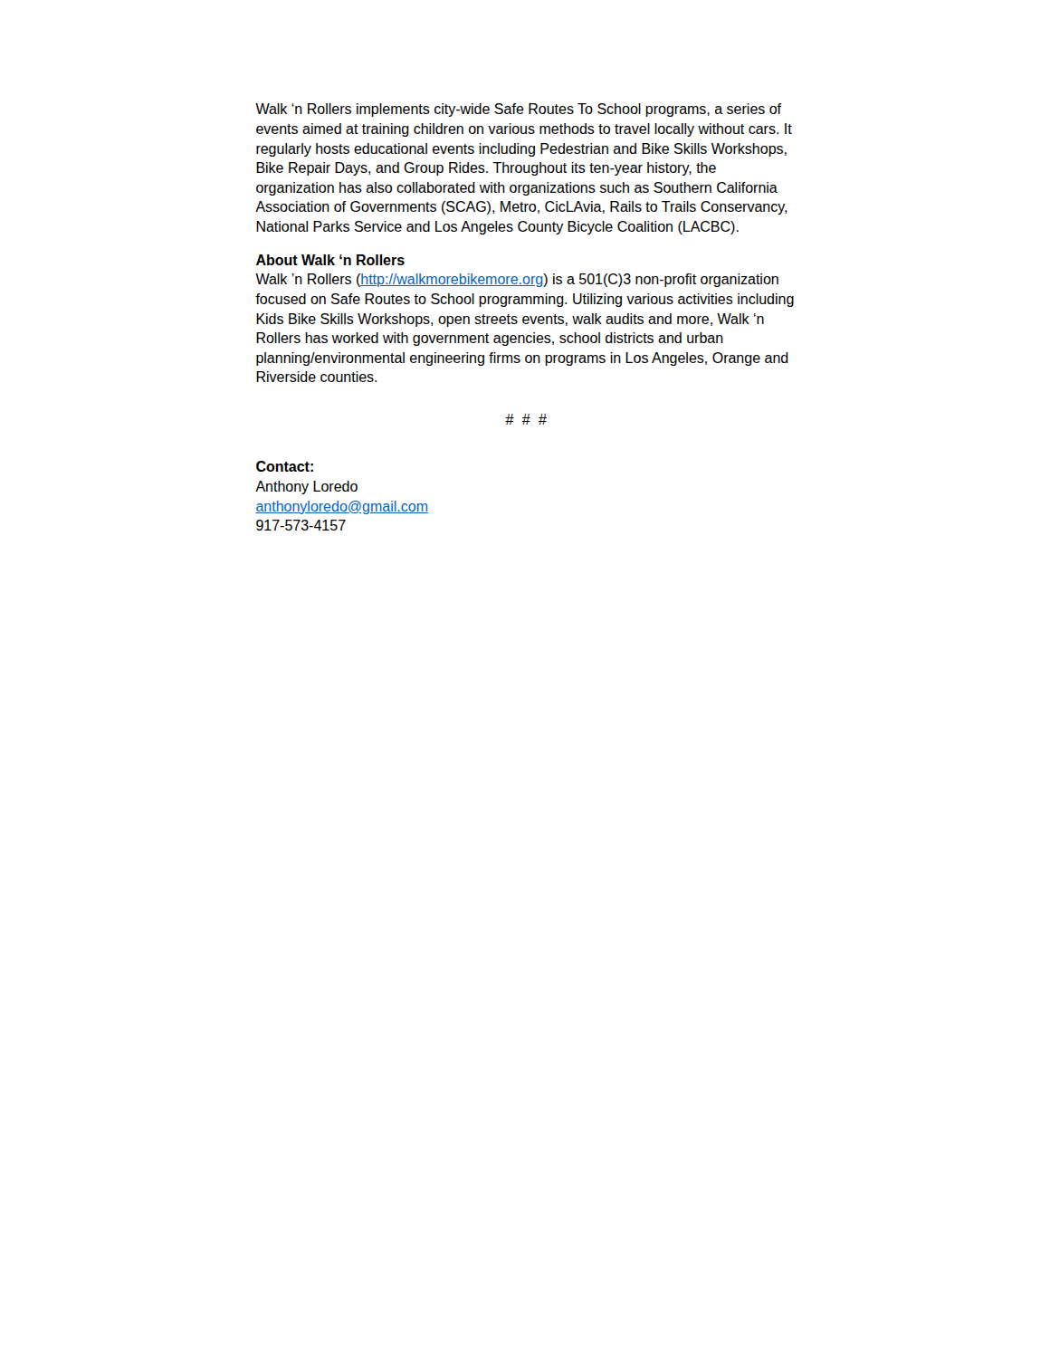Walk ‘n Rollers implements city-wide Safe Routes To School programs, a series of events aimed at training children on various methods to travel locally without cars. It regularly hosts educational events including Pedestrian and Bike Skills Workshops, Bike Repair Days, and Group Rides. Throughout its ten-year history, the organization has also collaborated with organizations such as Southern California Association of Governments (SCAG), Metro, CicLAvia, Rails to Trails Conservancy, National Parks Service and Los Angeles County Bicycle Coalition (LACBC).
About Walk ‘n Rollers
Walk ’n Rollers (http://walkmorebikemore.org) is a 501(C)3 non-profit organization focused on Safe Routes to School programming. Utilizing various activities including Kids Bike Skills Workshops, open streets events, walk audits and more, Walk ‘n Rollers has worked with government agencies, school districts and urban planning/environmental engineering firms on programs in Los Angeles, Orange and Riverside counties.
# # #
Contact:
Anthony Loredo
anthonyloredo@gmail.com
917-573-4157